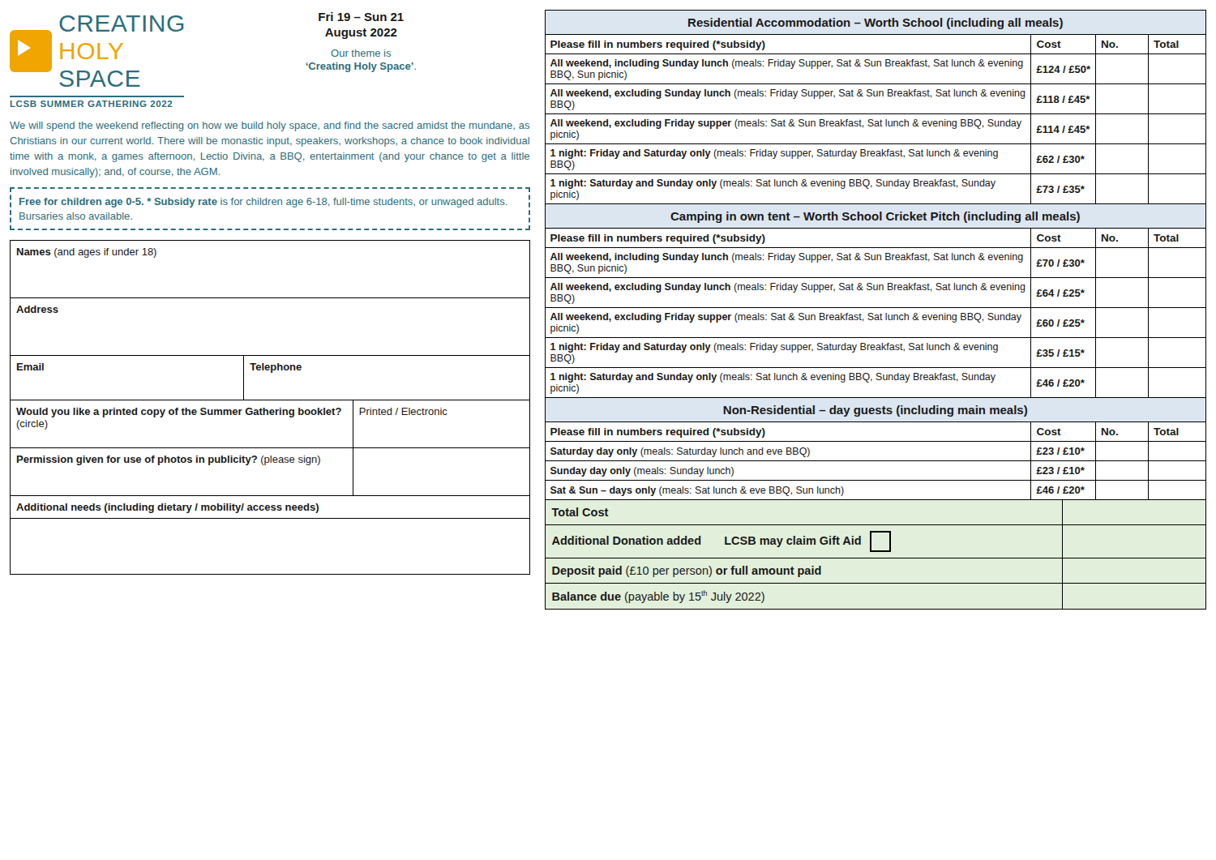CREATING
HOLY
SPACE
LCSB SUMMER GATHERING 2022
Fri 19 – Sun 21
August 2022
Our theme is
‘Creating Holy Space’.
We will spend the weekend reflecting on how we build holy space, and find the sacred amidst the mundane, as Christians in our current world. There will be monastic input, speakers, workshops, a chance to book individual time with a monk, a games afternoon, Lectio Divina, a BBQ, entertainment (and your chance to get a little involved musically); and, of course, the AGM.
Free for children age 0-5. * Subsidy rate is for children age 6-18, full-time students, or unwaged adults. Bursaries also available.
| Names (and ages if under 18) |
| Address |
| Email | Telephone |
| Would you like a printed copy of the Summer Gathering booklet? (circle) | Printed / Electronic |
| Permission given for use of photos in publicity? (please sign) | |
| Additional needs (including dietary / mobility/ access needs) |
| Residential Accommodation – Worth School (including all meals) |
| Please fill in numbers required (*subsidy) | Cost | No. | Total |
| All weekend, including Sunday lunch (meals: Friday Supper, Sat & Sun Breakfast, Sat lunch & evening BBQ, Sun picnic) | £124 / £50* | | |
| All weekend, excluding Sunday lunch (meals: Friday Supper, Sat & Sun Breakfast, Sat lunch & evening BBQ) | £118 / £45* | | |
| All weekend, excluding Friday supper (meals: Sat & Sun Breakfast, Sat lunch & evening BBQ, Sunday picnic) | £114 / £45* | | |
| 1 night: Friday and Saturday only (meals: Friday supper, Saturday Breakfast, Sat lunch & evening BBQ) | £62 / £30* | | |
| 1 night: Saturday and Sunday only (meals: Sat lunch & evening BBQ, Sunday Breakfast, Sunday picnic) | £73 / £35* | | |
| Camping in own tent – Worth School Cricket Pitch (including all meals) |
| Please fill in numbers required (*subsidy) | Cost | No. | Total |
| All weekend, including Sunday lunch (meals: Friday Supper, Sat & Sun Breakfast, Sat lunch & evening BBQ, Sun picnic) | £70 / £30* | | |
| All weekend, excluding Sunday lunch (meals: Friday Supper, Sat & Sun Breakfast, Sat lunch & evening BBQ) | £64 / £25* | | |
| All weekend, excluding Friday supper (meals: Sat & Sun Breakfast, Sat lunch & evening BBQ, Sunday picnic) | £60 / £25* | | |
| 1 night: Friday and Saturday only (meals: Friday supper, Saturday Breakfast, Sat lunch & evening BBQ) | £35 / £15* | | |
| 1 night: Saturday and Sunday only (meals: Sat lunch & evening BBQ, Sunday Breakfast, Sunday picnic) | £46 / £20* | | |
| Non-Residential – day guests (including main meals) |
| Please fill in numbers required (*subsidy) | Cost | No. | Total |
| Saturday day only (meals: Saturday lunch and eve BBQ) | £23 / £10* | | |
| Sunday day only (meals: Sunday lunch) | £23 / £10* | | |
| Sat & Sun – days only (meals: Sat lunch & eve BBQ, Sun lunch) | £46 / £20* | | |
| Total Cost | |
| Additional Donation added LCSB may claim Gift Aid | |
| Deposit paid (£10 per person) or full amount paid | |
| Balance due (payable by 15 th July 2022) | |